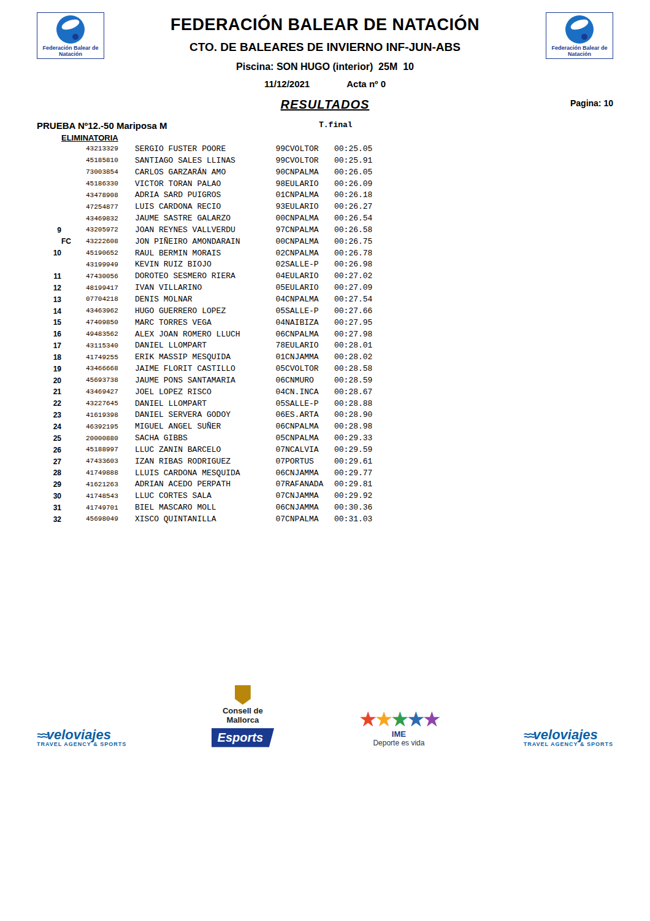Federación Balear de Natación
Federación Balear de Natación
FEDERACIÓN BALEAR DE NATACIÓN
CTO. DE BALEARES DE INVIERNO INF-JUN-ABS
Piscina: SON HUGO (interior) 25M 10
11/12/2021 Acta nº 0
RESULTADOS
Pagina: 10
PRUEBA Nº12.-50 Mariposa MT.final
ELIMINATORIA
| | | 43213329 | SERGIO FUSTER POORE | 99 | CVOLTOR | 00:25.05 |
| | | 45185810 | SANTIAGO SALES LLINAS | 99 | CVOLTOR | 00:25.91 |
| | | 73003854 | CARLOS GARZARÁN AMO | 90 | CNPALMA | 00:26.05 |
| | | 45186330 | VICTOR TORAN PALAO | 98 | EULARIO | 00:26.09 |
| | | 43478908 | ADRIA SARD PUIGROS | 01 | CNPALMA | 00:26.18 |
| | | 47254877 | LUIS CARDONA RECIO | 93 | EULARIO | 00:26.27 |
| | | 43469832 | JAUME SASTRE GALARZO | 00 | CNPALMA | 00:26.54 |
| 9 | | 43205972 | JOAN REYNES VALLVERDU | 97 | CNPALMA | 00:26.58 |
| | FC | 43222608 | JON PIÑEIRO AMONDARAIN | 00 | CNPALMA | 00:26.75 |
| 10 | | 45190652 | RAUL BERMIN MORAIS | 02 | CNPALMA | 00:26.78 |
| | | 43199949 | KEVIN RUIZ BIOJO | 02 | SALLE-P | 00:26.98 |
| 11 | | 47430056 | DOROTEO SESMERO RIERA | 04 | EULARIO | 00:27.02 |
| 12 | | 48199417 | IVAN VILLARINO | 05 | EULARIO | 00:27.09 |
| 13 | | 07704218 | DENIS MOLNAR | 04 | CNPALMA | 00:27.54 |
| 14 | | 43463962 | HUGO GUERRERO LOPEZ | 05 | SALLE-P | 00:27.66 |
| 15 | | 47409850 | MARC TORRES VEGA | 04 | NAIBIZA | 00:27.95 |
| 16 | | 49483562 | ALEX JOAN ROMERO LLUCH | 06 | CNPALMA | 00:27.98 |
| 17 | | 43115340 | DANIEL LLOMPART | 78 | EULARIO | 00:28.01 |
| 18 | | 41749255 | ERIK MASSIP MESQUIDA | 01 | CNJAMMA | 00:28.02 |
| 19 | | 43466668 | JAIME FLORIT CASTILLO | 05 | CVOLTOR | 00:28.58 |
| 20 | | 45693738 | JAUME PONS SANTAMARIA | 06 | CNMURO | 00:28.59 |
| 21 | | 43469427 | JOEL LOPEZ RISCO | 04 | CN.INCA | 00:28.67 |
| 22 | | 43227645 | DANIEL LLOMPART | 05 | SALLE-P | 00:28.88 |
| 23 | | 41619398 | DANIEL SERVERA GODOY | 06 | ES.ARTA | 00:28.90 |
| 24 | | 46392195 | MIGUEL ANGEL SUÑER | 06 | CNPALMA | 00:28.98 |
| 25 | | 20000880 | SACHA GIBBS | 05 | CNPALMA | 00:29.33 |
| 26 | | 45188997 | LLUC ZANIN BARCELO | 07 | NCALVIA | 00:29.59 |
| 27 | | 47433603 | IZAN RIBAS RODRIGUEZ | 07 | PORTUS | 00:29.61 |
| 28 | | 41749888 | LLUIS CARDONA MESQUIDA | 06 | CNJAMMA | 00:29.77 |
| 29 | | 41621263 | ADRIAN ACEDO PERPATH | 07 | RAFANADA | 00:29.81 |
| 30 | | 41748543 | LLUC CORTES SALA | 07 | CNJAMMA | 00:29.92 |
| 31 | | 41749701 | BIEL MASCARO MOLL | 06 | CNJAMMA | 00:30.36 |
| 32 | | 45698049 | XISCO QUINTANILLA | 07 | CNPALMA | 00:31.03 |
≈≈veloviajes TRAVEL AGENCY & SPORTS
Consell de
Mallorca
Esports
★★★★★
IME
Deporte es vida
≈≈veloviajes TRAVEL AGENCY & SPORTS